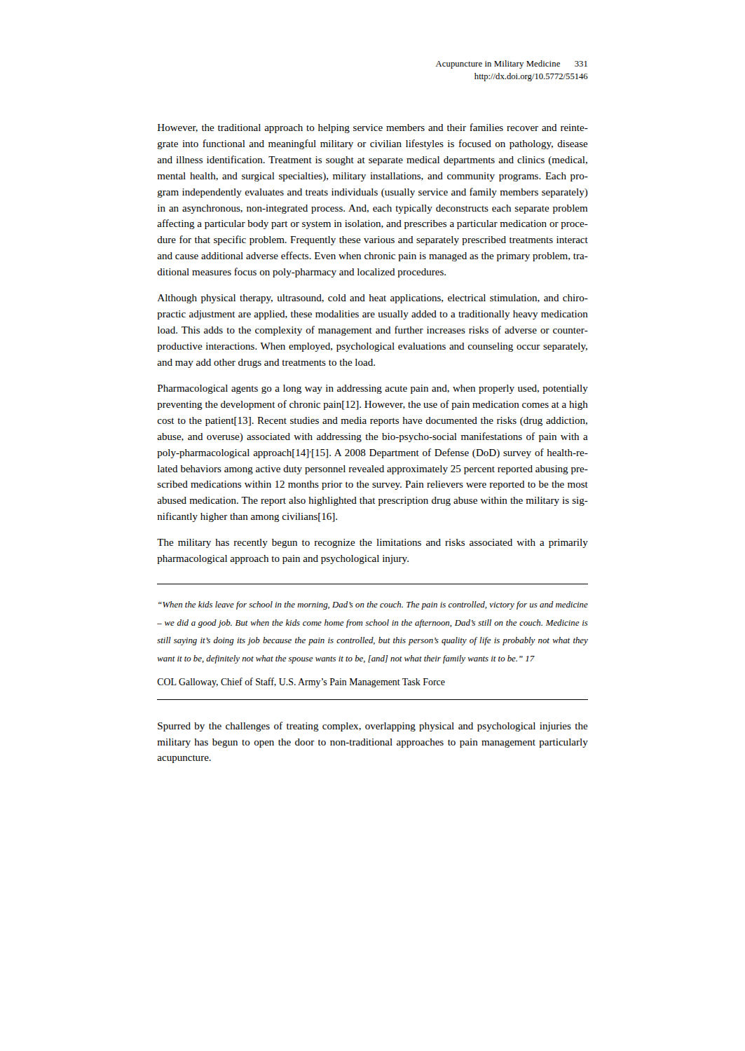Acupuncture in Military Medicine 331 http://dx.doi.org/10.5772/55146
However, the traditional approach to helping service members and their families recover and reintegrate into functional and meaningful military or civilian lifestyles is focused on pathology, disease and illness identification. Treatment is sought at separate medical departments and clinics (medical, mental health, and surgical specialties), military installations, and community programs. Each program independently evaluates and treats individuals (usually service and family members separately) in an asynchronous, non-integrated process. And, each typically deconstructs each separate problem affecting a particular body part or system in isolation, and prescribes a particular medication or procedure for that specific problem. Frequently these various and separately prescribed treatments interact and cause additional adverse effects. Even when chronic pain is managed as the primary problem, traditional measures focus on poly-pharmacy and localized procedures.
Although physical therapy, ultrasound, cold and heat applications, electrical stimulation, and chiropractic adjustment are applied, these modalities are usually added to a traditionally heavy medication load. This adds to the complexity of management and further increases risks of adverse or counterproductive interactions. When employed, psychological evaluations and counseling occur separately, and may add other drugs and treatments to the load.
Pharmacological agents go a long way in addressing acute pain and, when properly used, potentially preventing the development of chronic pain[12]. However, the use of pain medication comes at a high cost to the patient[13]. Recent studies and media reports have documented the risks (drug addiction, abuse, and overuse) associated with addressing the bio-psycho-social manifestations of pain with a poly-pharmacological approach[14],[15]. A 2008 Department of Defense (DoD) survey of health-related behaviors among active duty personnel revealed approximately 25 percent reported abusing prescribed medications within 12 months prior to the survey. Pain relievers were reported to be the most abused medication. The report also highlighted that prescription drug abuse within the military is significantly higher than among civilians[16].
The military has recently begun to recognize the limitations and risks associated with a primarily pharmacological approach to pain and psychological injury.
“When the kids leave for school in the morning, Dad’s on the couch. The pain is controlled, victory for us and medicine – we did a good job. But when the kids come home from school in the afternoon, Dad’s still on the couch. Medicine is still saying it’s doing its job because the pain is controlled, but this person’s quality of life is probably not what they want it to be, definitely not what the spouse wants it to be, [and] not what their family wants it to be.” 17
COL Galloway, Chief of Staff, U.S. Army’s Pain Management Task Force
Spurred by the challenges of treating complex, overlapping physical and psychological injuries the military has begun to open the door to non-traditional approaches to pain management particularly acupuncture.